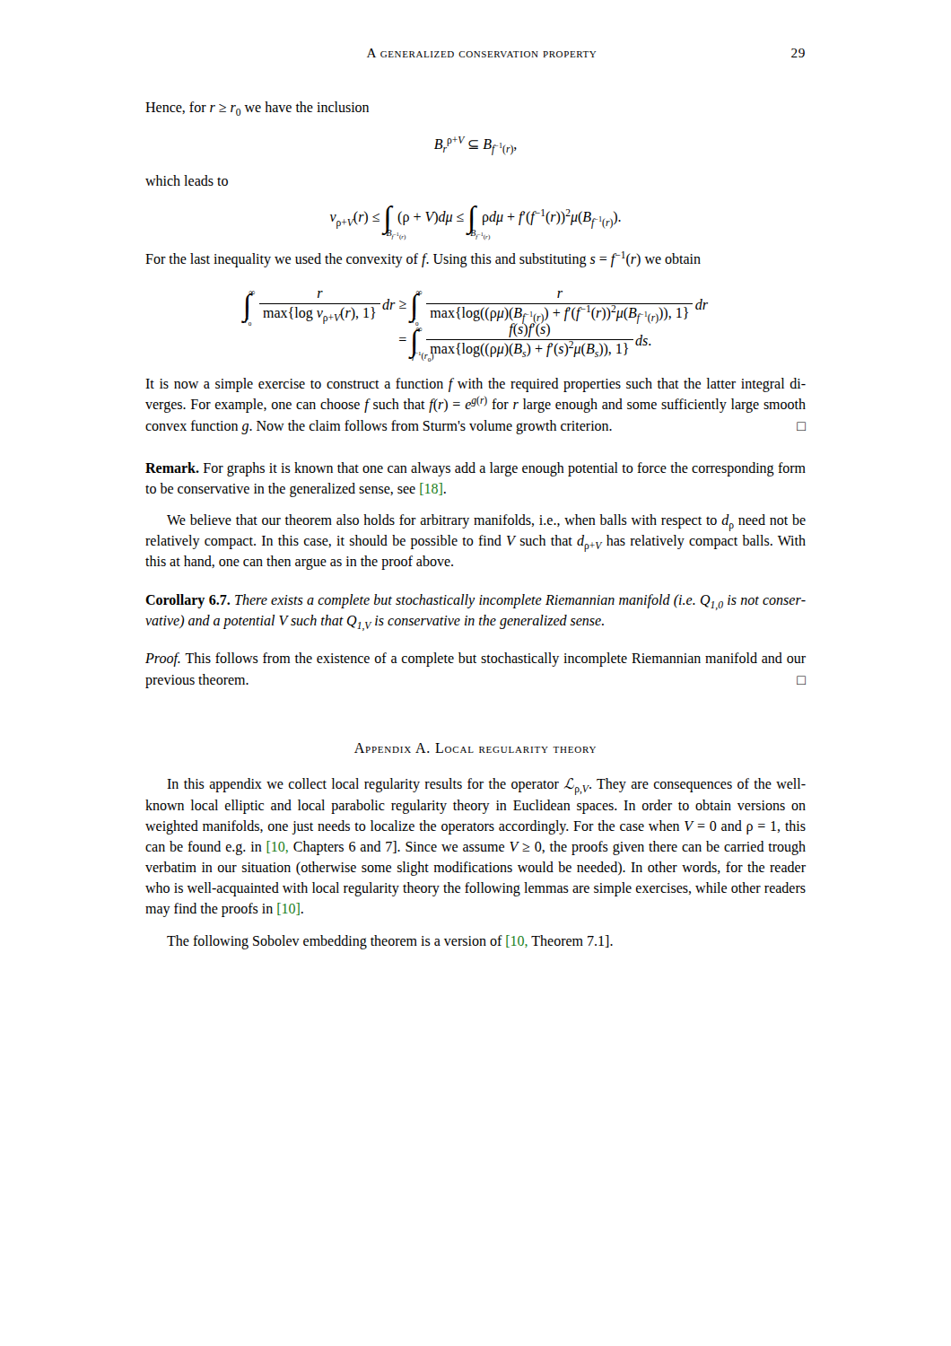A generalized conservation property 29
Hence, for r ≥ r0 we have the inclusion
Brρ+V ⊆ Bf−1(r),
which leads to
νρ+V(r) ≤ ∫Bf−1(r) (ρ + V)dμ ≤ ∫Bf−1(r) ρdμ + f′(f−1(r))2μ(Bf−1(r)).
For the last inequality we used the convexity of f. Using this and substituting s = f−1(r) we obtain
∫∞r0 rmax{log νρ+V(r), 1}dr
≥
∫∞r0 rmax{log((ρμ)(Bf−1(r)) + f′(f−1(r))2μ(Bf−1(r))), 1}dr
=
∫∞f−1(r0) f(s)f′(s) max{log((ρμ)(Bs) + f′(s)2μ(Bs)), 1}ds.
It is now a simple exercise to construct a function f with the required properties such that the latter integral diverges. For example, one can choose f such that f(r) = eg(r) for r large enough and some sufficiently large smooth convex function g. Now the claim follows from Sturm's volume growth criterion. □
Remark. For graphs it is known that one can always add a large enough potential to force the corresponding form to be conservative in the generalized sense, see [18].
We believe that our theorem also holds for arbitrary manifolds, i.e., when balls with respect to dρ need not be relatively compact. In this case, it should be possible to find V such that dρ+V has relatively compact balls. With this at hand, one can then argue as in the proof above.
Corollary 6.7. There exists a complete but stochastically incomplete Riemannian manifold (i.e. Q1,0 is not conservative) and a potential V such that Q1,V is conservative in the generalized sense.
Proof. This follows from the existence of a complete but stochastically incomplete Riemannian manifold and our previous theorem. □
Appendix A. Local regularity theory
In this appendix we collect local regularity results for the operator ℒρ,V. They are consequences of the well-known local elliptic and local parabolic regularity theory in Euclidean spaces. In order to obtain versions on weighted manifolds, one just needs to localize the operators accordingly. For the case when V = 0 and ρ = 1, this can be found e.g. in [10, Chapters 6 and 7]. Since we assume V ≥ 0, the proofs given there can be carried trough verbatim in our situation (otherwise some slight modifications would be needed). In other words, for the reader who is well-acquainted with local regularity theory the following lemmas are simple exercises, while other readers may find the proofs in [10].
The following Sobolev embedding theorem is a version of [10, Theorem 7.1].